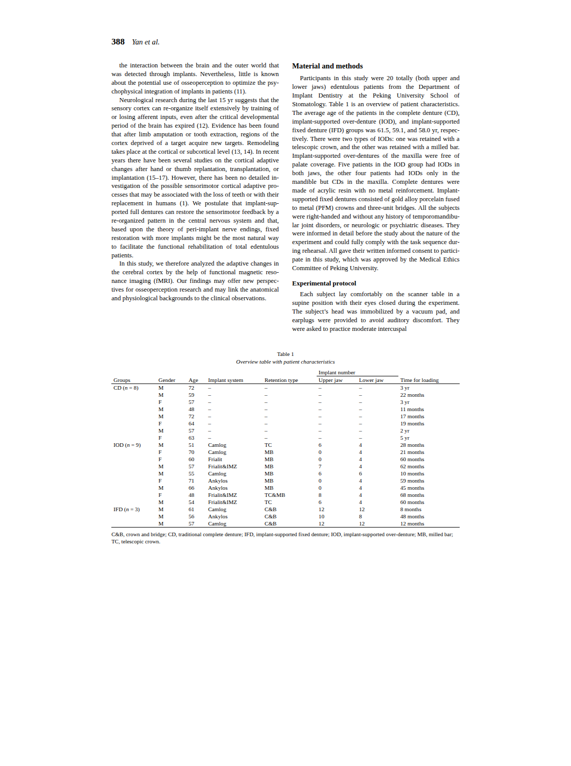388 Yan et al.
the interaction between the brain and the outer world that was detected through implants. Nevertheless, little is known about the potential use of osseoperception to optimize the psychophysical integration of implants in patients (11).
Neurological research during the last 15 yr suggests that the sensory cortex can re-organize itself extensively by training of or losing afferent inputs, even after the critical developmental period of the brain has expired (12). Evidence has been found that after limb amputation or tooth extraction, regions of the cortex deprived of a target acquire new targets. Remodeling takes place at the cortical or subcortical level (13, 14). In recent years there have been several studies on the cortical adaptive changes after hand or thumb replantation, transplantation, or implantation (15–17). However, there has been no detailed investigation of the possible sensorimotor cortical adaptive processes that may be associated with the loss of teeth or with their replacement in humans (1). We postulate that implant-supported full dentures can restore the sensorimotor feedback by a re-organized pattern in the central nervous system and that, based upon the theory of peri-implant nerve endings, fixed restoration with more implants might be the most natural way to facilitate the functional rehabilitation of total edentulous patients.
In this study, we therefore analyzed the adaptive changes in the cerebral cortex by the help of functional magnetic resonance imaging (fMRI). Our findings may offer new perspectives for osseoperception research and may link the anatomical and physiological backgrounds to the clinical observations.
Material and methods
Participants in this study were 20 totally (both upper and lower jaws) edentulous patients from the Department of Implant Dentistry at the Peking University School of Stomatology. Table 1 is an overview of patient characteristics. The average age of the patients in the complete denture (CD), implant-supported over-denture (IOD), and implant-supported fixed denture (IFD) groups was 61.5, 59.1, and 58.0 yr, respectively. There were two types of IODs: one was retained with a telescopic crown, and the other was retained with a milled bar. Implant-supported over-dentures of the maxilla were free of palate coverage. Five patients in the IOD group had IODs in both jaws, the other four patients had IODs only in the mandible but CDs in the maxilla. Complete dentures were made of acrylic resin with no metal reinforcement. Implant-supported fixed dentures consisted of gold alloy porcelain fused to metal (PFM) crowns and three-unit bridges. All the subjects were right-handed and without any history of temporomandibular joint disorders, or neurologic or psychiatric diseases. They were informed in detail before the study about the nature of the experiment and could fully comply with the task sequence during rehearsal. All gave their written informed consent to participate in this study, which was approved by the Medical Ethics Committee of Peking University.
Experimental protocol
Each subject lay comfortably on the scanner table in a supine position with their eyes closed during the experiment. The subject’s head was immobilized by a vacuum pad, and earplugs were provided to avoid auditory discomfort. They were asked to practice moderate intercuspal
Table 1 Overview table with patient characteristics
| | Implant number | |
| --- | --- | --- |
| Groups | Gender | Age | Implant system | Retention type | Upper jaw | Lower jaw | Time for loading |
| CD ( n = 8) | M | 72 | – | – | – | – | 3 yr |
| | M | 59 | – | – | – | – | 22 months |
| | F | 57 | – | – | – | – | 3 yr |
| | M | 48 | – | – | – | – | 11 months |
| | M | 72 | – | – | – | – | 17 months |
| | F | 64 | – | – | – | – | 19 months |
| | M | 57 | – | – | – | – | 2 yr |
| | F | 63 | – | – | – | – | 5 yr |
| IOD ( n = 9) | M | 51 | Camlog | TC | 6 | 4 | 28 months |
| | F | 70 | Camlog | MB | 0 | 4 | 21 months |
| | F | 60 | Frialit | MB | 0 | 4 | 60 months |
| | M | 57 | Frialit&IMZ | MB | 7 | 4 | 62 months |
| | M | 55 | Camlog | MB | 6 | 6 | 10 months |
| | F | 71 | Ankylos | MB | 0 | 4 | 59 months |
| | M | 66 | Ankylos | MB | 0 | 4 | 45 months |
| | F | 48 | Frialit&IMZ | TC&MB | 8 | 4 | 68 months |
| | M | 54 | Frialit&IMZ | TC | 6 | 4 | 60 months |
| IFD ( n = 3) | M | 61 | Camlog | C&B | 12 | 12 | 8 months |
| | M | 56 | Ankylos | C&B | 10 | 8 | 48 months |
| | M | 57 | Camlog | C&B | 12 | 12 | 12 months |
C&B, crown and bridge; CD, traditional complete denture; IFD, implant-supported fixed denture; IOD, implant-supported over-denture; MB, milled bar; TC, telescopic crown.